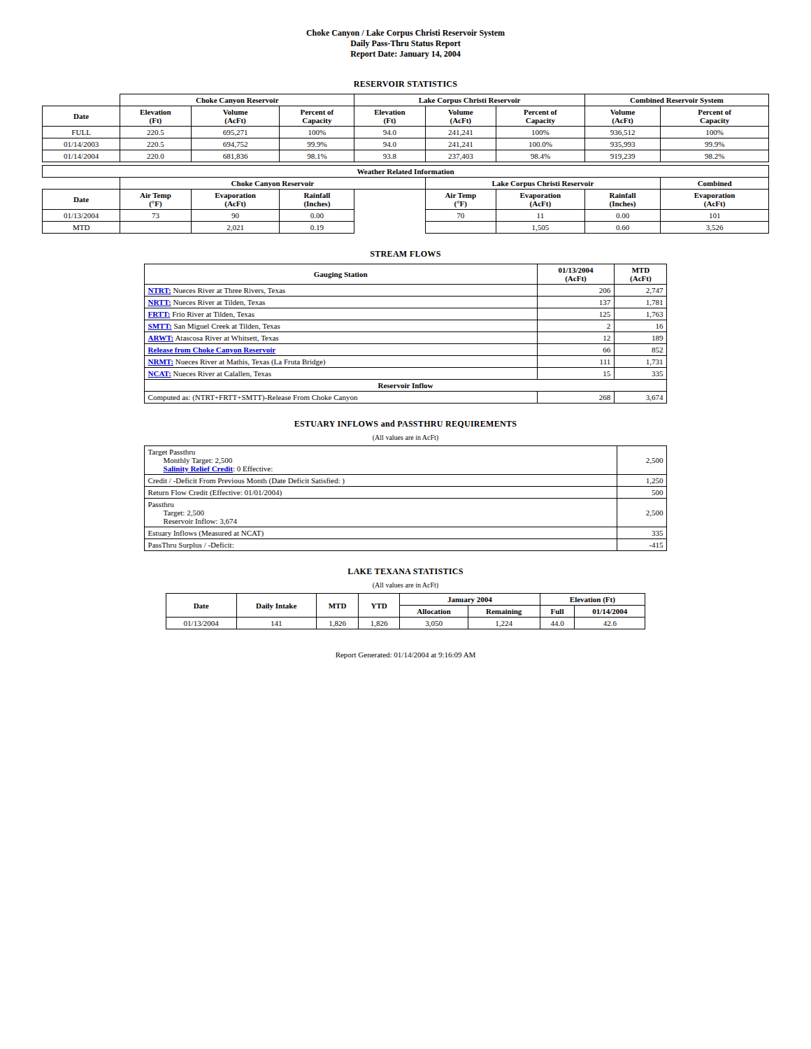Choke Canyon / Lake Corpus Christi Reservoir System
Daily Pass-Thru Status Report
Report Date: January 14, 2004
RESERVOIR STATISTICS
| | Choke Canyon Reservoir | Lake Corpus Christi Reservoir | Combined Reservoir System |
| --- | --- | --- | --- |
| Date | Elevation (Ft) | Volume (AcFt) | Percent of Capacity | Elevation (Ft) | Volume (AcFt) | Percent of Capacity | Volume (AcFt) | Percent of Capacity |
| FULL | 220.5 | 695,271 | 100% | 94.0 | 241,241 | 100% | 936,512 | 100% |
| 01/14/2003 | 220.5 | 694,752 | 99.9% | 94.0 | 241,241 | 100.0% | 935,993 | 99.9% |
| 01/14/2004 | 220.0 | 681,836 | 98.1% | 93.8 | 237,403 | 98.4% | 919,239 | 98.2% |
| Weather Related Information |
| | Choke Canyon Reservoir | Lake Corpus Christi Reservoir | Combined |
| Date | Air Temp (°F) | Evaporation (AcFt) | Rainfall (Inches) | | Air Temp (°F) | Evaporation (AcFt) | Rainfall (Inches) | Evaporation (AcFt) |
| 01/13/2004 | 73 | 90 | 0.00 | | 70 | 11 | 0.00 | 101 |
| MTD | | 2,021 | 0.19 | | | 1,505 | 0.60 | 3,526 |
STREAM FLOWS
| Gauging Station | 01/13/2004 (AcFt) | MTD (AcFt) |
| --- | --- | --- |
| NTRT: Nueces River at Three Rivers, Texas | 206 | 2,747 |
| NRTT: Nueces River at Tilden, Texas | 137 | 1,781 |
| FRTT: Frio River at Tilden, Texas | 125 | 1,763 |
| SMTT: San Miguel Creek at Tilden, Texas | 2 | 16 |
| ARWT: Atascosa River at Whitsett, Texas | 12 | 189 |
| Release from Choke Canyon Reservoir | 66 | 852 |
| NRMT: Nueces River at Mathis, Texas (La Fruta Bridge) | 111 | 1,731 |
| NCAT: Nueces River at Calallen, Texas | 15 | 335 |
| Reservoir Inflow |
| Computed as: (NTRT+FRTT+SMTT)-Release From Choke Canyon | 268 | 3,674 |
ESTUARY INFLOWS and PASSTHRU REQUIREMENTS
(All values are in AcFt)
| Target Passthru Monthly Target: 2,500 Salinity Relief Credit : 0 Effective: | 2,500 |
| Credit / -Deficit From Previous Month (Date Deficit Satisfied: ) | 1,250 |
| Return Flow Credit (Effective: 01/01/2004) | 500 |
| Passthru Target: 2,500 Reservoir Inflow: 3,674 | 2,500 |
| Estuary Inflows (Measured at NCAT) | 335 |
| PassThru Surplus / -Deficit: | -415 |
LAKE TEXANA STATISTICS
(All values are in AcFt)
| Date | Daily Intake | MTD | YTD | January 2004 | Elevation (Ft) |
| --- | --- | --- | --- | --- | --- |
| Allocation | Remaining | Full | 01/14/2004 |
| 01/13/2004 | 141 | 1,826 | 1,826 | 3,050 | 1,224 | 44.0 | 42.6 |
Report Generated: 01/14/2004 at 9:16:09 AM